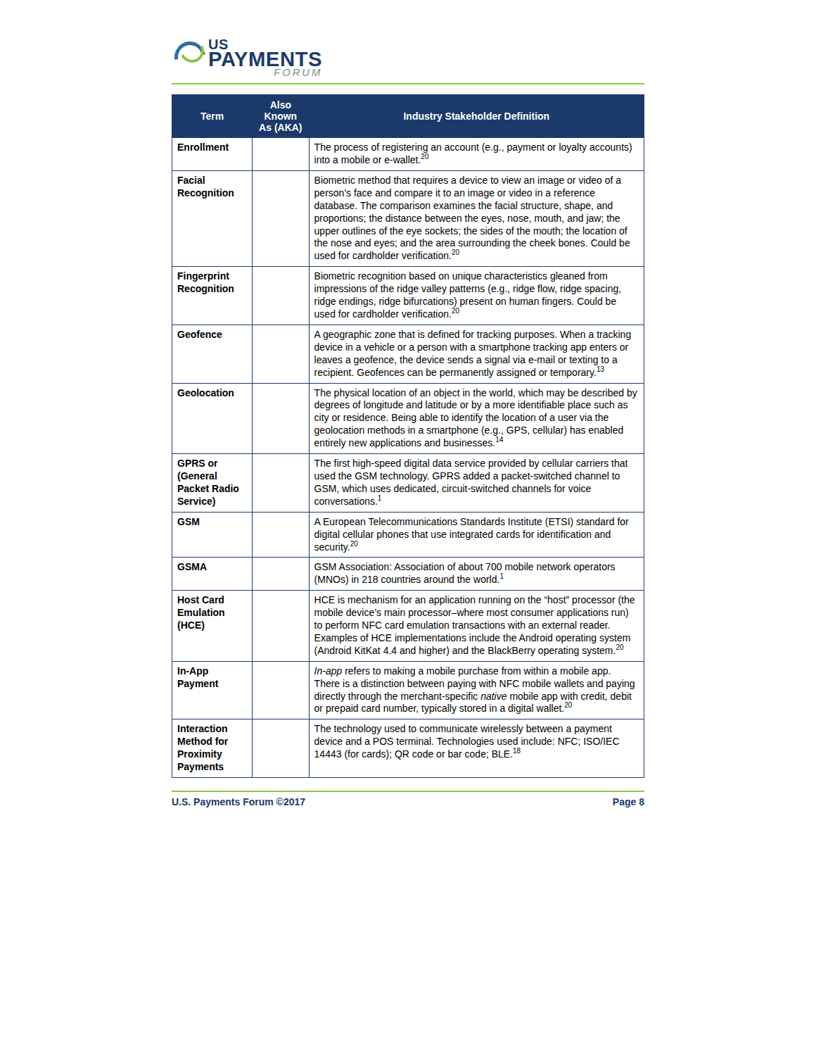US PAYMENTS FORUM
| Term | Also Known As (AKA) | Industry Stakeholder Definition |
| --- | --- | --- |
| Enrollment | | The process of registering an account (e.g., payment or loyalty accounts) into a mobile or e-wallet. 20 |
| Facial Recognition | | Biometric method that requires a device to view an image or video of a person's face and compare it to an image or video in a reference database. The comparison examines the facial structure, shape, and proportions; the distance between the eyes, nose, mouth, and jaw; the upper outlines of the eye sockets; the sides of the mouth; the location of the nose and eyes; and the area surrounding the cheek bones. Could be used for cardholder verification. 20 |
| Fingerprint Recognition | | Biometric recognition based on unique characteristics gleaned from impressions of the ridge valley patterns (e.g., ridge flow, ridge spacing, ridge endings, ridge bifurcations) present on human fingers. Could be used for cardholder verification. 20 |
| Geofence | | A geographic zone that is defined for tracking purposes. When a tracking device in a vehicle or a person with a smartphone tracking app enters or leaves a geofence, the device sends a signal via e-mail or texting to a recipient. Geofences can be permanently assigned or temporary. 13 |
| Geolocation | | The physical location of an object in the world, which may be described by degrees of longitude and latitude or by a more identifiable place such as city or residence. Being able to identify the location of a user via the geolocation methods in a smartphone (e.g., GPS, cellular) has enabled entirely new applications and businesses. 14 |
| GPRS or (General Packet Radio Service) | | The first high-speed digital data service provided by cellular carriers that used the GSM technology. GPRS added a packet-switched channel to GSM, which uses dedicated, circuit-switched channels for voice conversations. 1 |
| GSM | | A European Telecommunications Standards Institute (ETSI) standard for digital cellular phones that use integrated cards for identification and security. 20 |
| GSMA | | GSM Association: Association of about 700 mobile network operators (MNOs) in 218 countries around the world. 1 |
| Host Card Emulation (HCE) | | HCE is mechanism for an application running on the “host” processor (the mobile device’s main processor–where most consumer applications run) to perform NFC card emulation transactions with an external reader. Examples of HCE implementations include the Android operating system (Android KitKat 4.4 and higher) and the BlackBerry operating system. 20 |
| In-App Payment | | In-app refers to making a mobile purchase from within a mobile app. There is a distinction between paying with NFC mobile wallets and paying directly through the merchant-specific native mobile app with credit, debit or prepaid card number, typically stored in a digital wallet. 20 |
| Interaction Method for Proximity Payments | | The technology used to communicate wirelessly between a payment device and a POS terminal. Technologies used include: NFC; ISO/IEC 14443 (for cards); QR code or bar code; BLE. 18 |
U.S. Payments Forum ©2017 Page 8